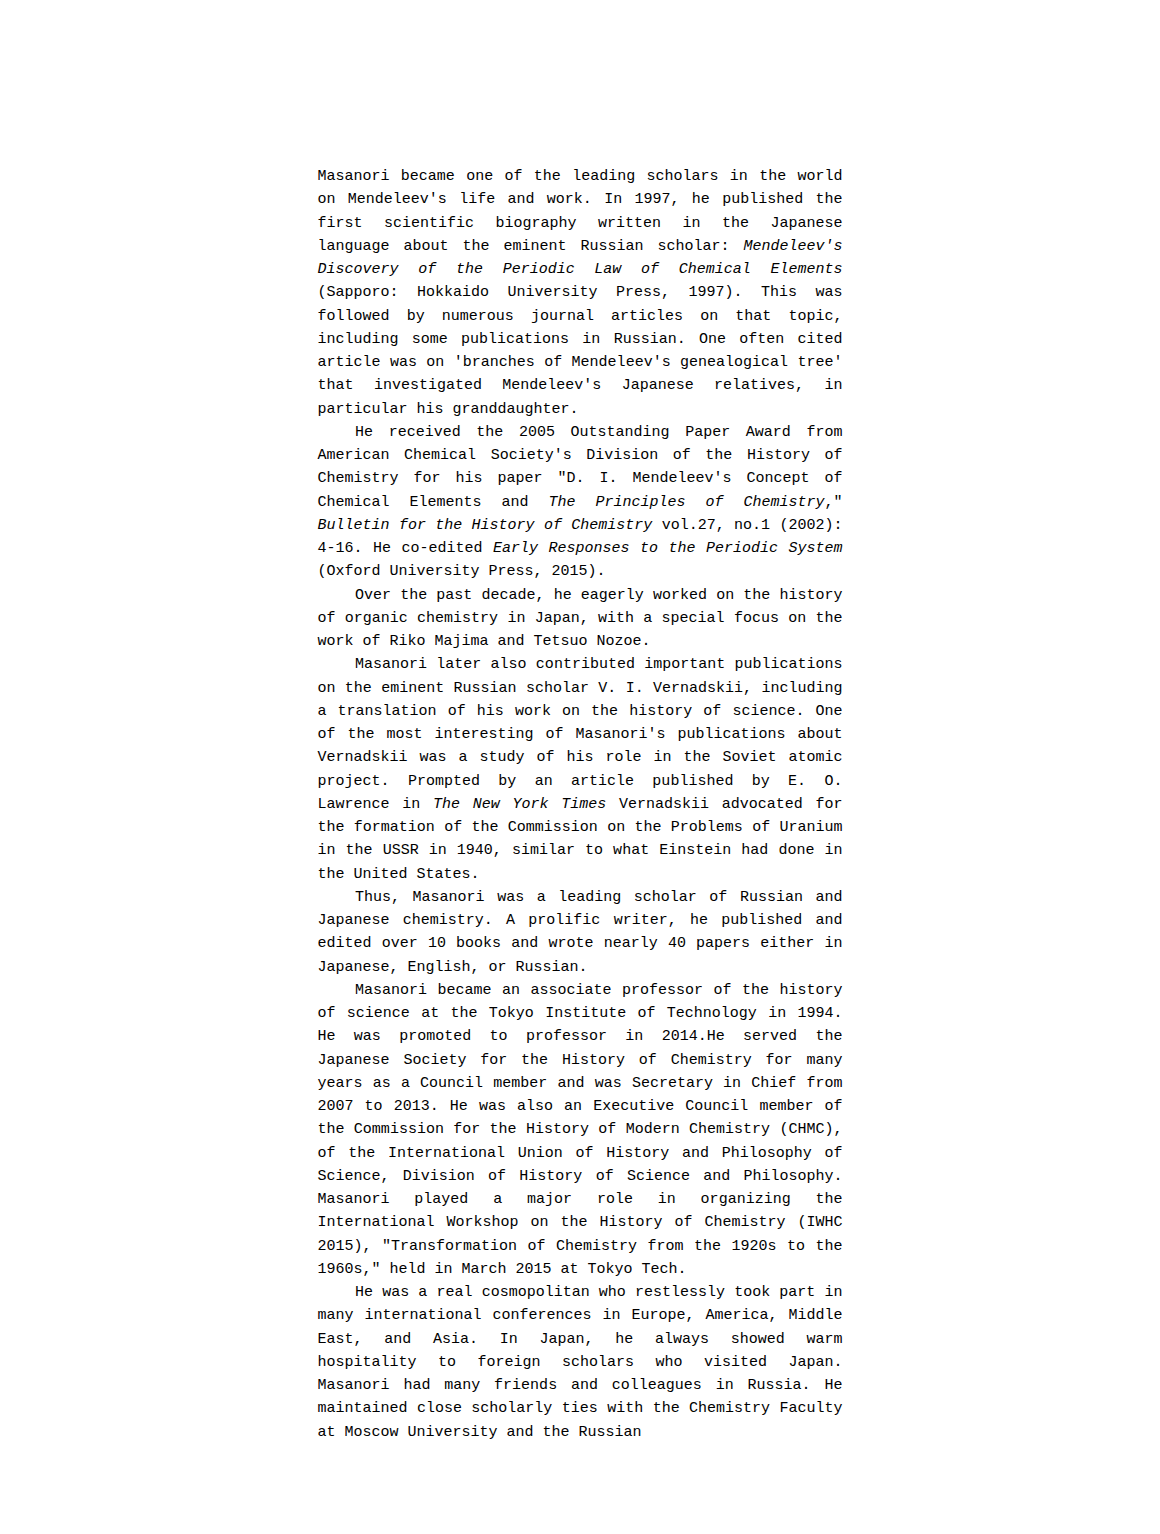Masanori became one of the leading scholars in the world on Mendeleev's life and work. In 1997, he published the first scientific biography written in the Japanese language about the eminent Russian scholar: Mendeleev's Discovery of the Periodic Law of Chemical Elements (Sapporo: Hokkaido University Press, 1997). This was followed by numerous journal articles on that topic, including some publications in Russian. One often cited article was on 'branches of Mendeleev's genealogical tree' that investigated Mendeleev's Japanese relatives, in particular his granddaughter.
He received the 2005 Outstanding Paper Award from American Chemical Society's Division of the History of Chemistry for his paper "D. I. Mendeleev's Concept of Chemical Elements and The Principles of Chemistry," Bulletin for the History of Chemistry vol.27, no.1 (2002): 4-16. He co-edited Early Responses to the Periodic System (Oxford University Press, 2015).
Over the past decade, he eagerly worked on the history of organic chemistry in Japan, with a special focus on the work of Riko Majima and Tetsuo Nozoe.
Masanori later also contributed important publications on the eminent Russian scholar V. I. Vernadskii, including a translation of his work on the history of science. One of the most interesting of Masanori's publications about Vernadskii was a study of his role in the Soviet atomic project. Prompted by an article published by E. O. Lawrence in The New York Times Vernadskii advocated for the formation of the Commission on the Problems of Uranium in the USSR in 1940, similar to what Einstein had done in the United States.
Thus, Masanori was a leading scholar of Russian and Japanese chemistry. A prolific writer, he published and edited over 10 books and wrote nearly 40 papers either in Japanese, English, or Russian.
Masanori became an associate professor of the history of science at the Tokyo Institute of Technology in 1994. He was promoted to professor in 2014.He served the Japanese Society for the History of Chemistry for many years as a Council member and was Secretary in Chief from 2007 to 2013. He was also an Executive Council member of the Commission for the History of Modern Chemistry (CHMC), of the International Union of History and Philosophy of Science, Division of History of Science and Philosophy. Masanori played a major role in organizing the International Workshop on the History of Chemistry (IWHC 2015), "Transformation of Chemistry from the 1920s to the 1960s," held in March 2015 at Tokyo Tech.
He was a real cosmopolitan who restlessly took part in many international conferences in Europe, America, Middle East, and Asia. In Japan, he always showed warm hospitality to foreign scholars who visited Japan. Masanori had many friends and colleagues in Russia. He maintained close scholarly ties with the Chemistry Faculty at Moscow University and the Russian